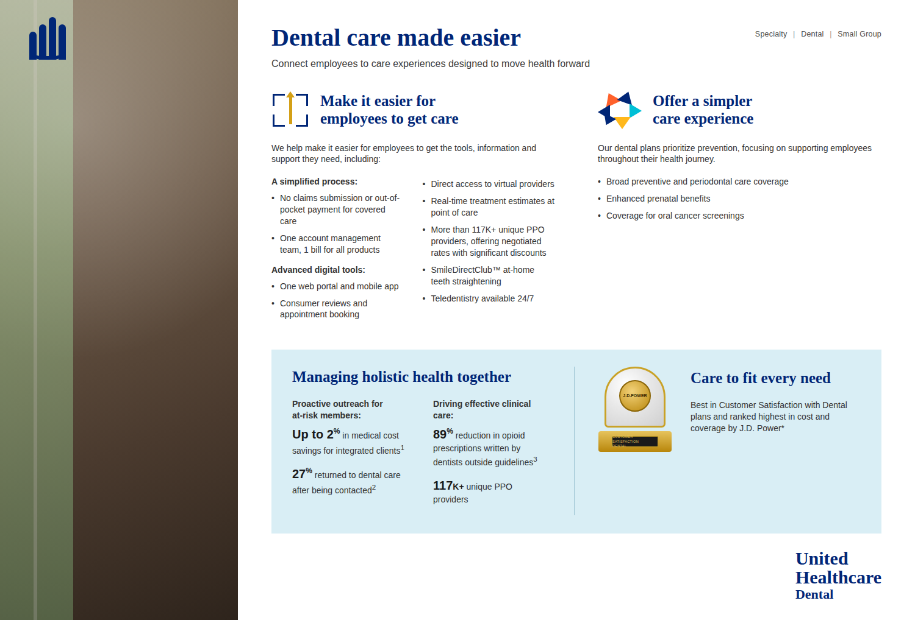Specialty | Dental | Small Group
Dental care made easier
Connect employees to care experiences designed to move health forward
Make it easier for
employees to get care
We help make it easier for employees to get the tools, information and support they need, including:
A simplified process:
No claims submission or out-of-pocket payment for covered care
One account management team, 1 bill for all products
Advanced digital tools:
One web portal and mobile app
Consumer reviews and appointment booking
Direct access to virtual providers
Real-time treatment estimates at point of care
More than 117K+ unique PPO providers, offering negotiated rates with significant discounts
SmileDirectClub™ at-home teeth straightening
Teledentistry available 24/7
Offer a simpler
care experience
Our dental plans prioritize prevention, focusing on supporting employees throughout their health journey.
Broad preventive and periodontal care coverage
Enhanced prenatal benefits
Coverage for oral cancer screenings
Managing holistic health together
Proactive outreach for
at-risk members:
Up to 2% in medical cost savings for integrated clients1
27% returned to dental care after being contacted2
Driving effective clinical care:
89% reduction in opioid prescriptions written by dentists outside guidelines3
117K+ unique PPO providers
spacer
J.D.POWER
CUSTOMER SATISFACTION
DENTAL
Care to fit every need
Best in Customer Satisfaction with Dental plans and ranked highest in cost and coverage by J.D. Power*
United Healthcare Dental